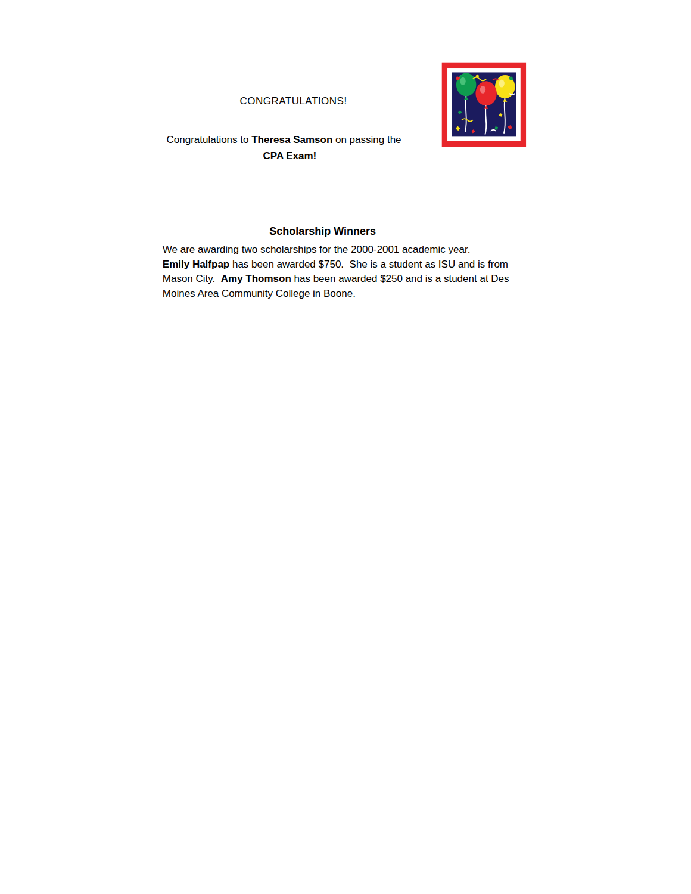CONGRATULATIONS!
Congratulations to Theresa Samson on passing the CPA Exam!
Scholarship Winners
We are awarding two scholarships for the 2000-2001 academic year.
Emily Halfpap has been awarded $750. She is a student as ISU and is from Mason City. Amy Thomson has been awarded $250 and is a student at Des Moines Area Community College in Boone.